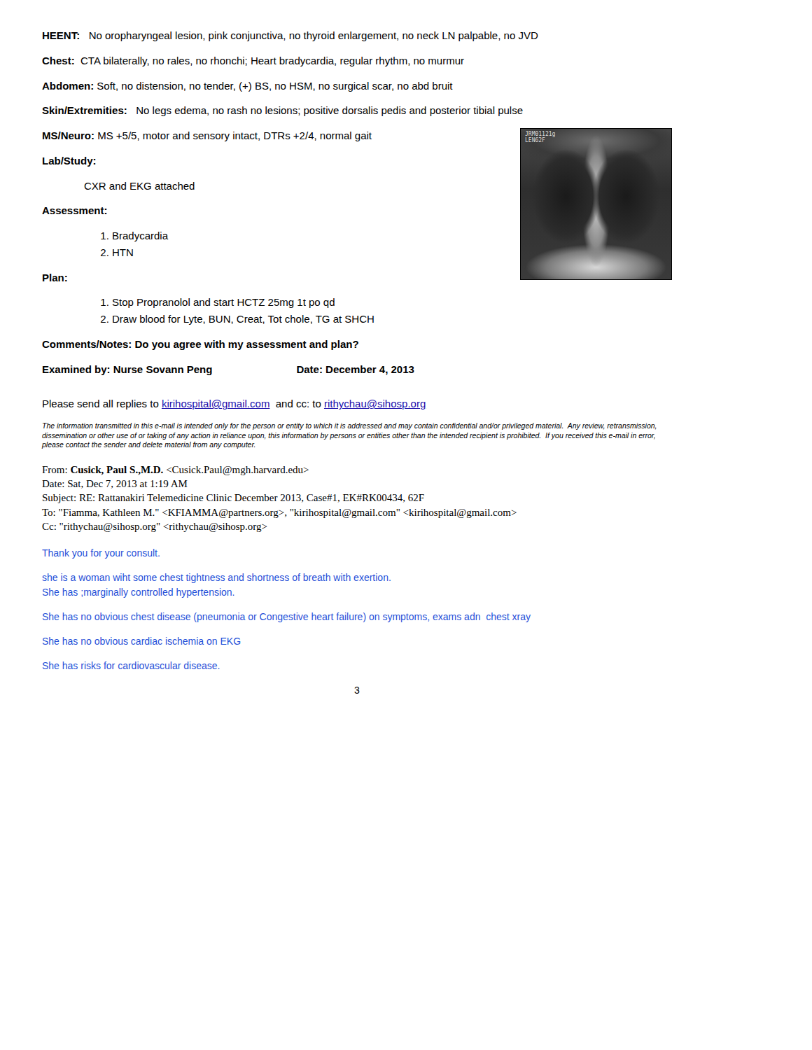HEENT: No oropharyngeal lesion, pink conjunctiva, no thyroid enlargement, no neck LN palpable, no JVD
Chest: CTA bilaterally, no rales, no rhonchi; Heart bradycardia, regular rhythm, no murmur
Abdomen: Soft, no distension, no tender, (+) BS, no HSM, no surgical scar, no abd bruit
Skin/Extremities: No legs edema, no rash no lesions; positive dorsalis pedis and posterior tibial pulse
JRM01121g
LEN62F
MS/Neuro: MS +5/5, motor and sensory intact, DTRs +2/4, normal gait
Lab/Study:
CXR and EKG attached
Assessment:
Bradycardia
HTN
Plan:
Stop Propranolol and start HCTZ 25mg 1t po qd
Draw blood for Lyte, BUN, Creat, Tot chole, TG at SHCH
Comments/Notes: Do you agree with my assessment and plan?
Examined by: Nurse Sovann Peng Date: December 4, 2013
Please send all replies to kirihospital@gmail.com and cc: to rithychau@sihosp.org
The information transmitted in this e-mail is intended only for the person or entity to which it is addressed and may contain confidential and/or privileged material. Any review, retransmission, dissemination or other use of or taking of any action in reliance upon, this information by persons or entities other than the intended recipient is prohibited. If you received this e-mail in error, please contact the sender and delete material from any computer.
From: Cusick, Paul S.,M.D. <Cusick.Paul@mgh.harvard.edu>
Date: Sat, Dec 7, 2013 at 1:19 AM
Subject: RE: Rattanakiri Telemedicine Clinic December 2013, Case#1, EK#RK00434, 62F
To: "Fiamma, Kathleen M." <KFIAMMA@partners.org>, "kirihospital@gmail.com" <kirihospital@gmail.com>
Cc: "rithychau@sihosp.org" <rithychau@sihosp.org>
Thank you for your consult.
she is a woman wiht some chest tightness and shortness of breath with exertion.
She has ;marginally controlled hypertension.
She has no obvious chest disease (pneumonia or Congestive heart failure) on symptoms, exams adn chest xray
She has no obvious cardiac ischemia on EKG
She has risks for cardiovascular disease.
3